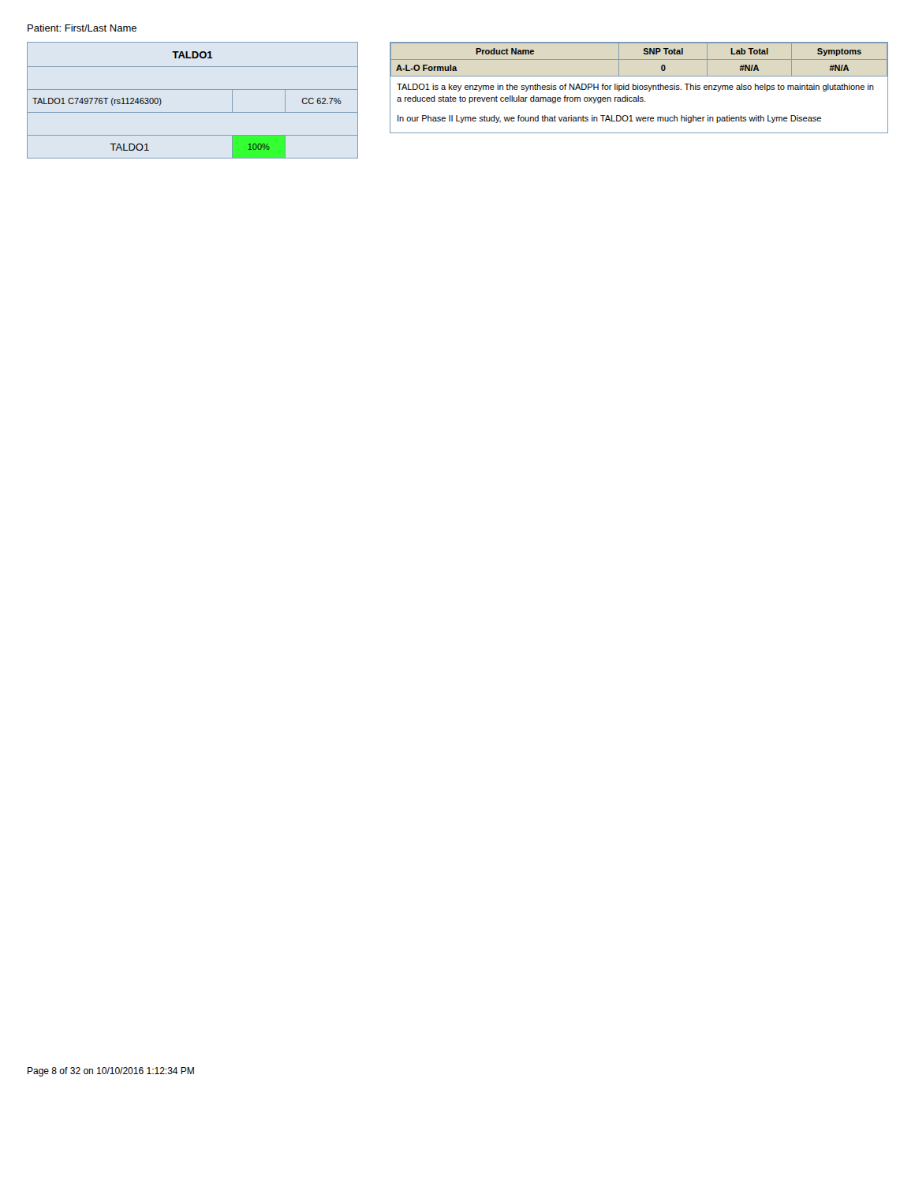Patient: First/Last Name
| / TALDO1 / / TALDO1 C749776T (rs11246300) / / CC 62.7% / / TALDO1 / 100% / / | | / Product Name / SNP Total / Lab Total / Symptoms / / --- / --- / --- / --- / / A-L-O Formula / 0 / #N/A / #N/A / TALDO1 is a key enzyme in the synthesis of NADPH for lipid biosynthesis. This enzyme also helps to maintain glutathione in a reduced state to prevent cellular damage from oxygen radicals. In our Phase II Lyme study, we found that variants in TALDO1 were much higher in patients with Lyme Disease |
Page 8 of 32 on 10/10/2016 1:12:34 PM